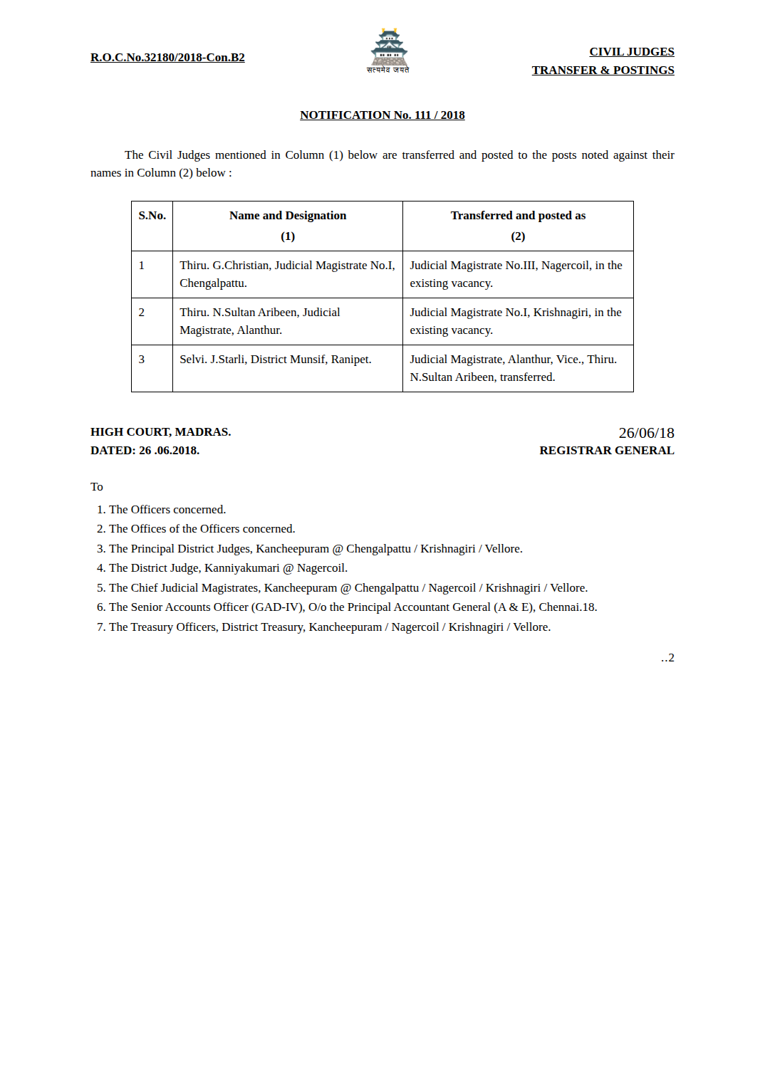R.O.C.No.32180/2018-Con.B2
🏯
सत्यमेव जयते
CIVIL JUDGES
TRANSFER & POSTINGS
NOTIFICATION No. 111 / 2018
The Civil Judges mentioned in Column (1) below are transferred and posted to the posts noted against their names in Column (2) below :
| S.No. | Name and Designation (1) | Transferred and posted as (2) |
| --- | --- | --- |
| 1 | Thiru. G.Christian, Judicial Magistrate No.I, Chengalpattu. | Judicial Magistrate No.III, Nagercoil, in the existing vacancy. |
| 2 | Thiru. N.Sultan Aribeen, Judicial Magistrate, Alanthur. | Judicial Magistrate No.I, Krishnagiri, in the existing vacancy. |
| 3 | Selvi. J.Starli, District Munsif, Ranipet. | Judicial Magistrate, Alanthur, Vice., Thiru. N.Sultan Aribeen, transferred. |
HIGH COURT, MADRAS.
DATED: 26 .06.2018.
26/06/18 REGISTRAR GENERAL
To
The Officers concerned.
The Offices of the Officers concerned.
The Principal District Judges, Kancheepuram @ Chengalpattu / Krishnagiri / Vellore.
The District Judge, Kanniyakumari @ Nagercoil.
The Chief Judicial Magistrates, Kancheepuram @ Chengalpattu / Nagercoil / Krishnagiri / Vellore.
The Senior Accounts Officer (GAD-IV), O/o the Principal Accountant General (A & E), Chennai.18.
The Treasury Officers, District Treasury, Kancheepuram / Nagercoil / Krishnagiri / Vellore.
.. 2